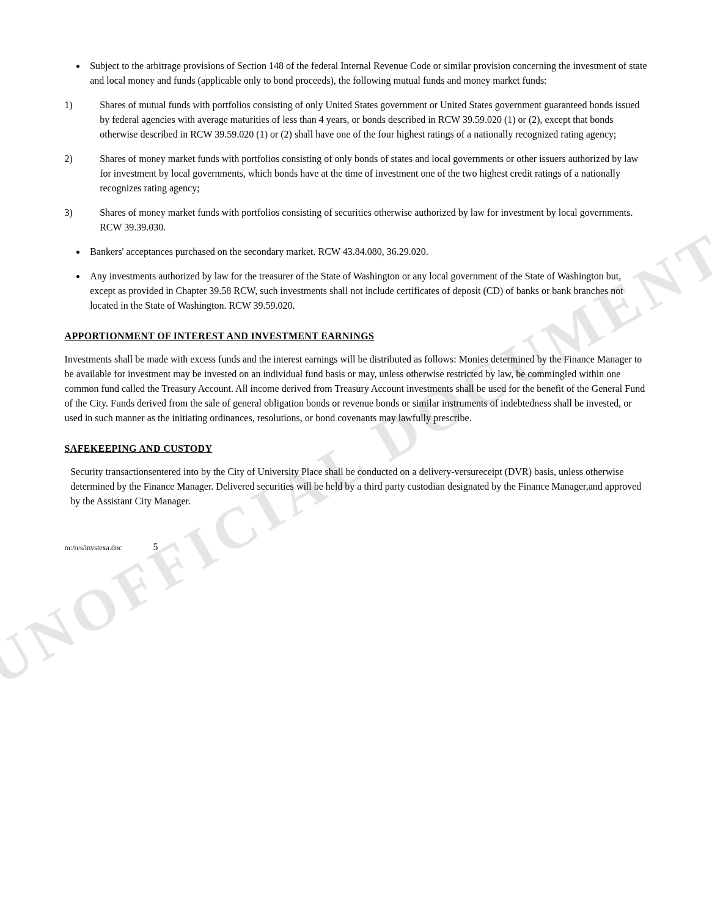UNOFFICIAL DOCUMENT
Subject to the arbitrage provisions of Section 148 of the federal Internal Revenue Code or similar provision concerning the investment of state and local money and funds (applicable only to bond proceeds), the following mutual funds and money market funds:
Shares of mutual funds with portfolios consisting of only United States government or United States government guaranteed bonds issued by federal agencies with average maturities of less than 4 years, or bonds described in RCW 39.59.020 (1) or (2), except that bonds otherwise described in RCW 39.59.020 (1) or (2) shall have one of the four highest ratings of a nationally recognized rating agency;
Shares of money market funds with portfolios consisting of only bonds of states and local governments or other issuers authorized by law for investment by local governments, which bonds have at the time of investment one of the two highest credit ratings of a nationally recognizes rating agency;
Shares of money market funds with portfolios consisting of securities otherwise authorized by law for investment by local governments. RCW 39.39.030.
Bankers' acceptances purchased on the secondary market. RCW 43.84.080, 36.29.020.
Any investments authorized by law for the treasurer of the State of Washington or any local government of the State of Washington but, except as provided in Chapter 39.58 RCW, such investments shall not include certificates of deposit (CD) of banks or bank branches not located in the State of Washington. RCW 39.59.020.
APPORTIONMENT OF INTEREST AND INVESTMENT EARNINGS
Investments shall be made with excess funds and the interest earnings will be distributed as follows: Monies determined by the Finance Manager to be available for investment may be invested on an individual fund basis or may, unless otherwise restricted by law, be commingled within one common fund called the Treasury Account. All income derived from Treasury Account investments shall be used for the benefit of the General Fund of the City. Funds derived from the sale of general obligation bonds or revenue bonds or similar instruments of indebtedness shall be invested, or used in such manner as the initiating ordinances, resolutions, or bond covenants may lawfully prescribe.
SAFEKEEPING AND CUSTODY
Security transactionsentered into by the City of University Place shall be conducted on a delivery-versureceipt (DVR) basis, unless otherwise determined by the Finance Manager. Delivered securities will be held by a third party custodian designated by the Finance Manager,and approved by the Assistant City Manager.
m:/res/invstexa.doc 5